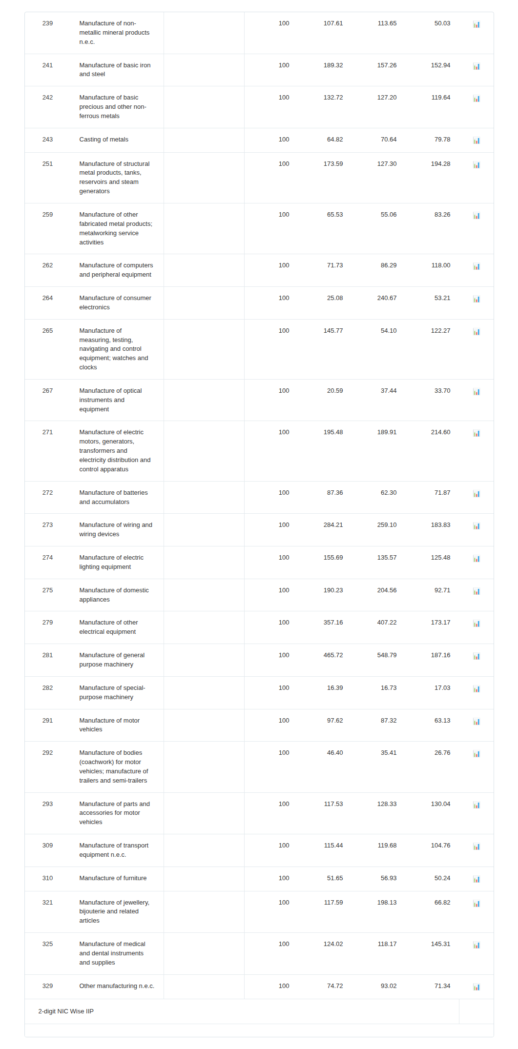| 239 | Manufacture of non-metallic mineral products n.e.c. | | 100 | 107.61 | 113.65 | 50.03 | |
| 241 | Manufacture of basic iron and steel | | 100 | 189.32 | 157.26 | 152.94 | |
| 242 | Manufacture of basic precious and other non-ferrous metals | | 100 | 132.72 | 127.20 | 119.64 | |
| 243 | Casting of metals | | 100 | 64.82 | 70.64 | 79.78 | |
| 251 | Manufacture of structural metal products, tanks, reservoirs and steam generators | | 100 | 173.59 | 127.30 | 194.28 | |
| 259 | Manufacture of other fabricated metal products; metalworking service activities | | 100 | 65.53 | 55.06 | 83.26 | |
| 262 | Manufacture of computers and peripheral equipment | | 100 | 71.73 | 86.29 | 118.00 | |
| 264 | Manufacture of consumer electronics | | 100 | 25.08 | 240.67 | 53.21 | |
| 265 | Manufacture of measuring, testing, navigating and control equipment; watches and clocks | | 100 | 145.77 | 54.10 | 122.27 | |
| 267 | Manufacture of optical instruments and equipment | | 100 | 20.59 | 37.44 | 33.70 | |
| 271 | Manufacture of electric motors, generators, transformers and electricity distribution and control apparatus | | 100 | 195.48 | 189.91 | 214.60 | |
| 272 | Manufacture of batteries and accumulators | | 100 | 87.36 | 62.30 | 71.87 | |
| 273 | Manufacture of wiring and wiring devices | | 100 | 284.21 | 259.10 | 183.83 | |
| 274 | Manufacture of electric lighting equipment | | 100 | 155.69 | 135.57 | 125.48 | |
| 275 | Manufacture of domestic appliances | | 100 | 190.23 | 204.56 | 92.71 | |
| 279 | Manufacture of other electrical equipment | | 100 | 357.16 | 407.22 | 173.17 | |
| 281 | Manufacture of general purpose machinery | | 100 | 465.72 | 548.79 | 187.16 | |
| 282 | Manufacture of special-purpose machinery | | 100 | 16.39 | 16.73 | 17.03 | |
| 291 | Manufacture of motor vehicles | | 100 | 97.62 | 87.32 | 63.13 | |
| 292 | Manufacture of bodies (coachwork) for motor vehicles; manufacture of trailers and semi-trailers | | 100 | 46.40 | 35.41 | 26.76 | |
| 293 | Manufacture of parts and accessories for motor vehicles | | 100 | 117.53 | 128.33 | 130.04 | |
| 309 | Manufacture of transport equipment n.e.c. | | 100 | 115.44 | 119.68 | 104.76 | |
| 310 | Manufacture of furniture | | 100 | 51.65 | 56.93 | 50.24 | |
| 321 | Manufacture of jewellery, bijouterie and related articles | | 100 | 117.59 | 198.13 | 66.82 | |
| 325 | Manufacture of medical and dental instruments and supplies | | 100 | 124.02 | 118.17 | 145.31 | |
| 329 | Other manufacturing n.e.c. | | 100 | 74.72 | 93.02 | 71.34 | |
| 2-digit NIC Wise IIP | |